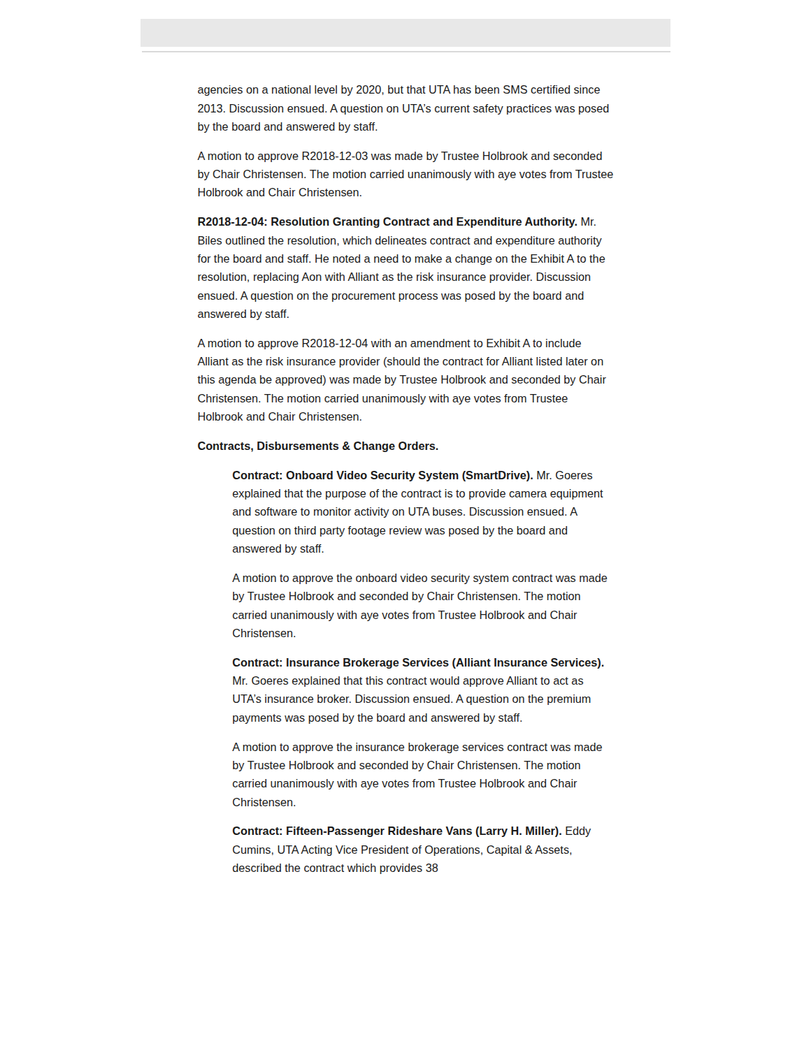agencies on a national level by 2020, but that UTA has been SMS certified since 2013. Discussion ensued. A question on UTA’s current safety practices was posed by the board and answered by staff.
A motion to approve R2018-12-03 was made by Trustee Holbrook and seconded by Chair Christensen. The motion carried unanimously with aye votes from Trustee Holbrook and Chair Christensen.
R2018-12-04: Resolution Granting Contract and Expenditure Authority. Mr. Biles outlined the resolution, which delineates contract and expenditure authority for the board and staff. He noted a need to make a change on the Exhibit A to the resolution, replacing Aon with Alliant as the risk insurance provider. Discussion ensued. A question on the procurement process was posed by the board and answered by staff.
A motion to approve R2018-12-04 with an amendment to Exhibit A to include Alliant as the risk insurance provider (should the contract for Alliant listed later on this agenda be approved) was made by Trustee Holbrook and seconded by Chair Christensen. The motion carried unanimously with aye votes from Trustee Holbrook and Chair Christensen.
Contracts, Disbursements & Change Orders.
Contract: Onboard Video Security System (SmartDrive). Mr. Goeres explained that the purpose of the contract is to provide camera equipment and software to monitor activity on UTA buses. Discussion ensued. A question on third party footage review was posed by the board and answered by staff.
A motion to approve the onboard video security system contract was made by Trustee Holbrook and seconded by Chair Christensen. The motion carried unanimously with aye votes from Trustee Holbrook and Chair Christensen.
Contract: Insurance Brokerage Services (Alliant Insurance Services). Mr. Goeres explained that this contract would approve Alliant to act as UTA’s insurance broker. Discussion ensued. A question on the premium payments was posed by the board and answered by staff.
A motion to approve the insurance brokerage services contract was made by Trustee Holbrook and seconded by Chair Christensen. The motion carried unanimously with aye votes from Trustee Holbrook and Chair Christensen.
Contract: Fifteen-Passenger Rideshare Vans (Larry H. Miller). Eddy Cumins, UTA Acting Vice President of Operations, Capital & Assets, described the contract which provides 38